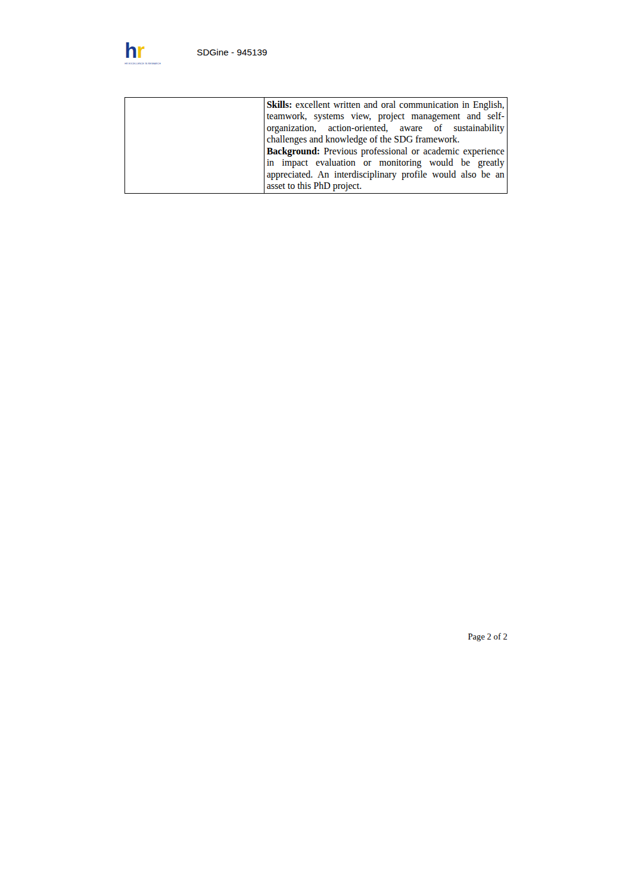hr
HR EXCELLENCE IN RESEARCH
SDGine - 945139
| | Skills: excellent written and oral communication in English, teamwork, systems view, project management and self-organization, action-oriented, aware of sustainability challenges and knowledge of the SDG framework. Background: Previous professional or academic experience in impact evaluation or monitoring would be greatly appreciated. An interdisciplinary profile would also be an asset to this PhD project. |
Page 2 of 2